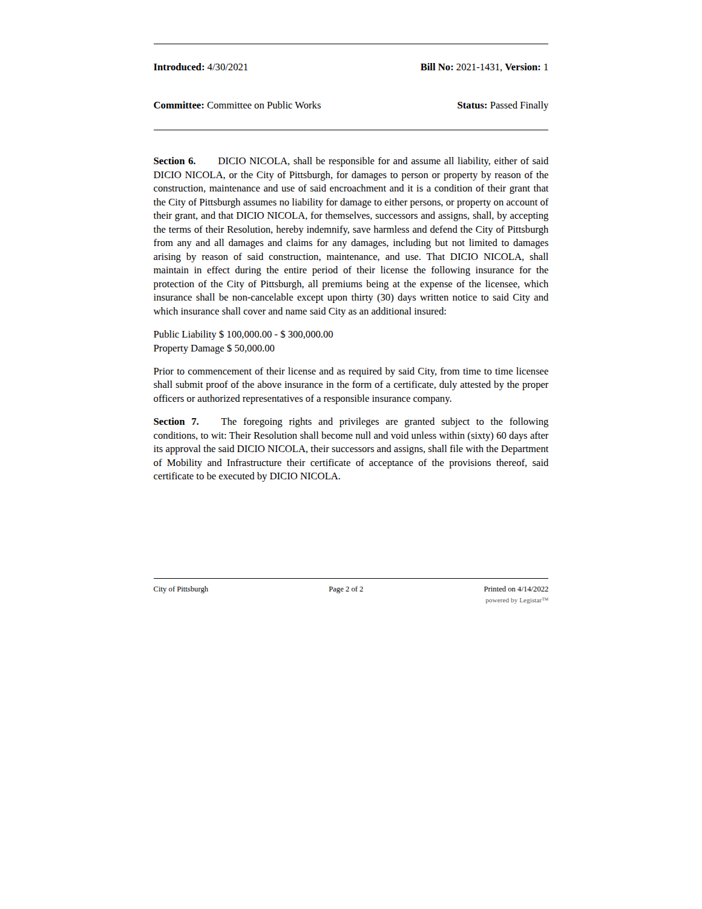Introduced: 4/30/2021
Bill No: 2021-1431, Version: 1
Committee: Committee on Public Works
Status: Passed Finally
Section 6. DICIO NICOLA, shall be responsible for and assume all liability, either of said DICIO NICOLA, or the City of Pittsburgh, for damages to person or property by reason of the construction, maintenance and use of said encroachment and it is a condition of their grant that the City of Pittsburgh assumes no liability for damage to either persons, or property on account of their grant, and that DICIO NICOLA, for themselves, successors and assigns, shall, by accepting the terms of their Resolution, hereby indemnify, save harmless and defend the City of Pittsburgh from any and all damages and claims for any damages, including but not limited to damages arising by reason of said construction, maintenance, and use. That DICIO NICOLA, shall maintain in effect during the entire period of their license the following insurance for the protection of the City of Pittsburgh, all premiums being at the expense of the licensee, which insurance shall be non-cancelable except upon thirty (30) days written notice to said City and which insurance shall cover and name said City as an additional insured:
Public Liability $ 100,000.00 - $ 300,000.00 Property Damage $ 50,000.00
Prior to commencement of their license and as required by said City, from time to time licensee shall submit proof of the above insurance in the form of a certificate, duly attested by the proper officers or authorized representatives of a responsible insurance company.
Section 7. The foregoing rights and privileges are granted subject to the following conditions, to wit: Their Resolution shall become null and void unless within (sixty) 60 days after its approval the said DICIO NICOLA, their successors and assigns, shall file with the Department of Mobility and Infrastructure their certificate of acceptance of the provisions thereof, said certificate to be executed by DICIO NICOLA.
City of Pittsburgh
Page 2 of 2
Printed on 4/14/2022
powered by Legistar™